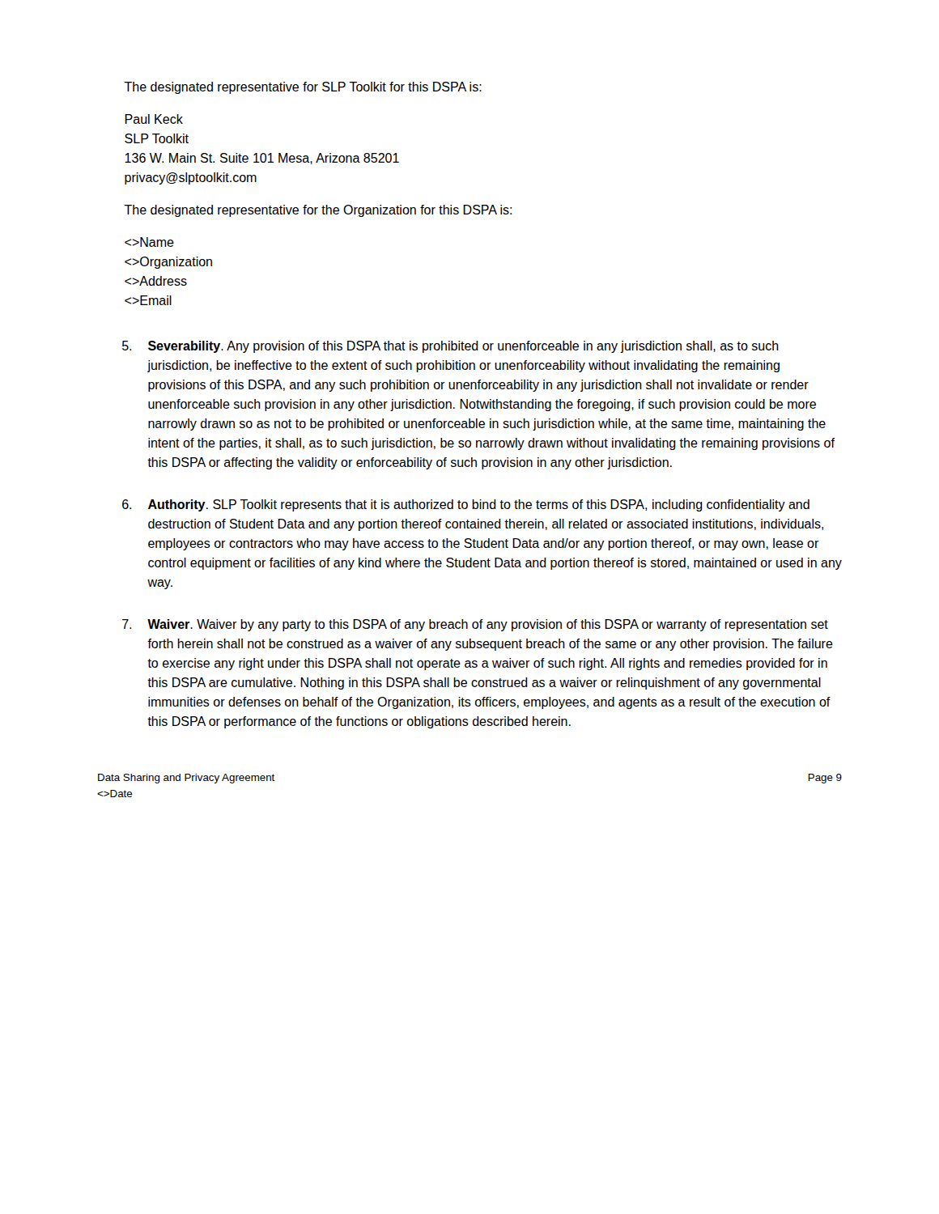The designated representative for SLP Toolkit for this DSPA is:
Paul Keck
SLP Toolkit
136 W. Main St. Suite 101 Mesa, Arizona 85201
privacy@slptoolkit.com
The designated representative for the Organization for this DSPA is:
<>Name
<>Organization
<>Address
<>Email
Severability. Any provision of this DSPA that is prohibited or unenforceable in any jurisdiction shall, as to such jurisdiction, be ineffective to the extent of such prohibition or unenforceability without invalidating the remaining provisions of this DSPA, and any such prohibition or unenforceability in any jurisdiction shall not invalidate or render unenforceable such provision in any other jurisdiction. Notwithstanding the foregoing, if such provision could be more narrowly drawn so as not to be prohibited or unenforceable in such jurisdiction while, at the same time, maintaining the intent of the parties, it shall, as to such jurisdiction, be so narrowly drawn without invalidating the remaining provisions of this DSPA or affecting the validity or enforceability of such provision in any other jurisdiction.
Authority. SLP Toolkit represents that it is authorized to bind to the terms of this DSPA, including confidentiality and destruction of Student Data and any portion thereof contained therein, all related or associated institutions, individuals, employees or contractors who may have access to the Student Data and/or any portion thereof, or may own, lease or control equipment or facilities of any kind where the Student Data and portion thereof is stored, maintained or used in any way.
Waiver. Waiver by any party to this DSPA of any breach of any provision of this DSPA or warranty of representation set forth herein shall not be construed as a waiver of any subsequent breach of the same or any other provision. The failure to exercise any right under this DSPA shall not operate as a waiver of such right. All rights and remedies provided for in this DSPA are cumulative. Nothing in this DSPA shall be construed as a waiver or relinquishment of any governmental immunities or defenses on behalf of the Organization, its officers, employees, and agents as a result of the execution of this DSPA or performance of the functions or obligations described herein.
Data Sharing and Privacy Agreement
<>Date
Page 9